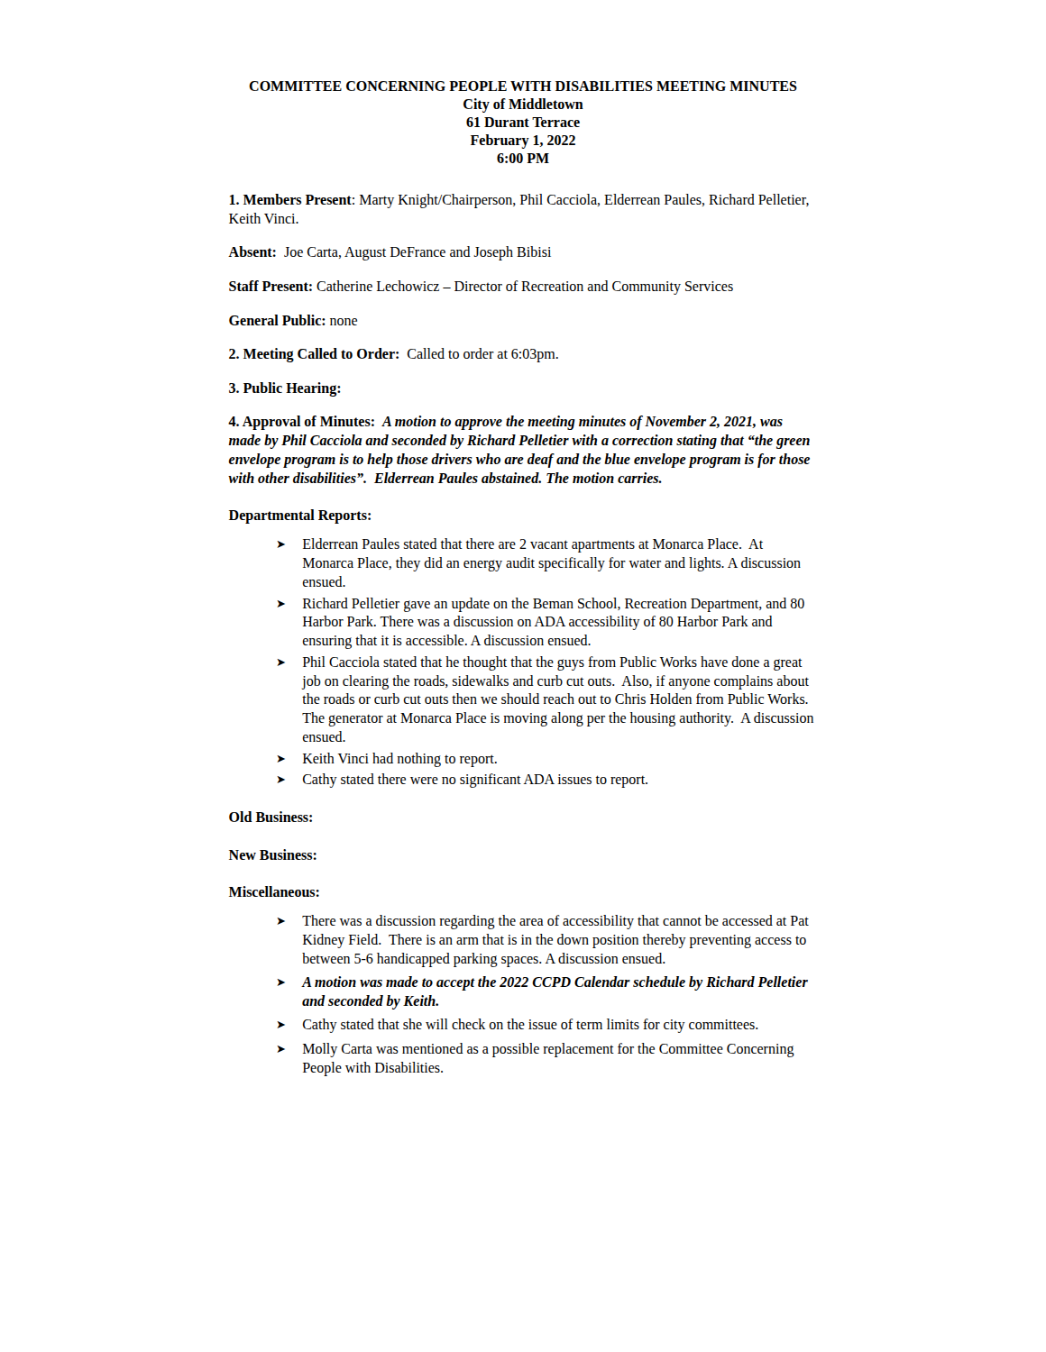COMMITTEE CONCERNING PEOPLE WITH DISABILITIES MEETING MINUTES City of Middletown 61 Durant Terrace February 1, 2022 6:00 PM
1. Members Present: Marty Knight/Chairperson, Phil Cacciola, Elderrean Paules, Richard Pelletier, Keith Vinci.
Absent: Joe Carta, August DeFrance and Joseph Bibisi
Staff Present: Catherine Lechowicz – Director of Recreation and Community Services
General Public: none
2. Meeting Called to Order: Called to order at 6:03pm.
3. Public Hearing:
4. Approval of Minutes: A motion to approve the meeting minutes of November 2, 2021, was made by Phil Cacciola and seconded by Richard Pelletier with a correction stating that “the green envelope program is to help those drivers who are deaf and the blue envelope program is for those with other disabilities”. Elderrean Paules abstained. The motion carries.
Departmental Reports:
Elderrean Paules stated that there are 2 vacant apartments at Monarca Place. At Monarca Place, they did an energy audit specifically for water and lights. A discussion ensued.
Richard Pelletier gave an update on the Beman School, Recreation Department, and 80 Harbor Park. There was a discussion on ADA accessibility of 80 Harbor Park and ensuring that it is accessible. A discussion ensued.
Phil Cacciola stated that he thought that the guys from Public Works have done a great job on clearing the roads, sidewalks and curb cut outs. Also, if anyone complains about the roads or curb cut outs then we should reach out to Chris Holden from Public Works. The generator at Monarca Place is moving along per the housing authority. A discussion ensued.
Keith Vinci had nothing to report.
Cathy stated there were no significant ADA issues to report.
Old Business:
New Business:
Miscellaneous:
There was a discussion regarding the area of accessibility that cannot be accessed at Pat Kidney Field. There is an arm that is in the down position thereby preventing access to between 5-6 handicapped parking spaces. A discussion ensued.
A motion was made to accept the 2022 CCPD Calendar schedule by Richard Pelletier and seconded by Keith.
Cathy stated that she will check on the issue of term limits for city committees.
Molly Carta was mentioned as a possible replacement for the Committee Concerning People with Disabilities.